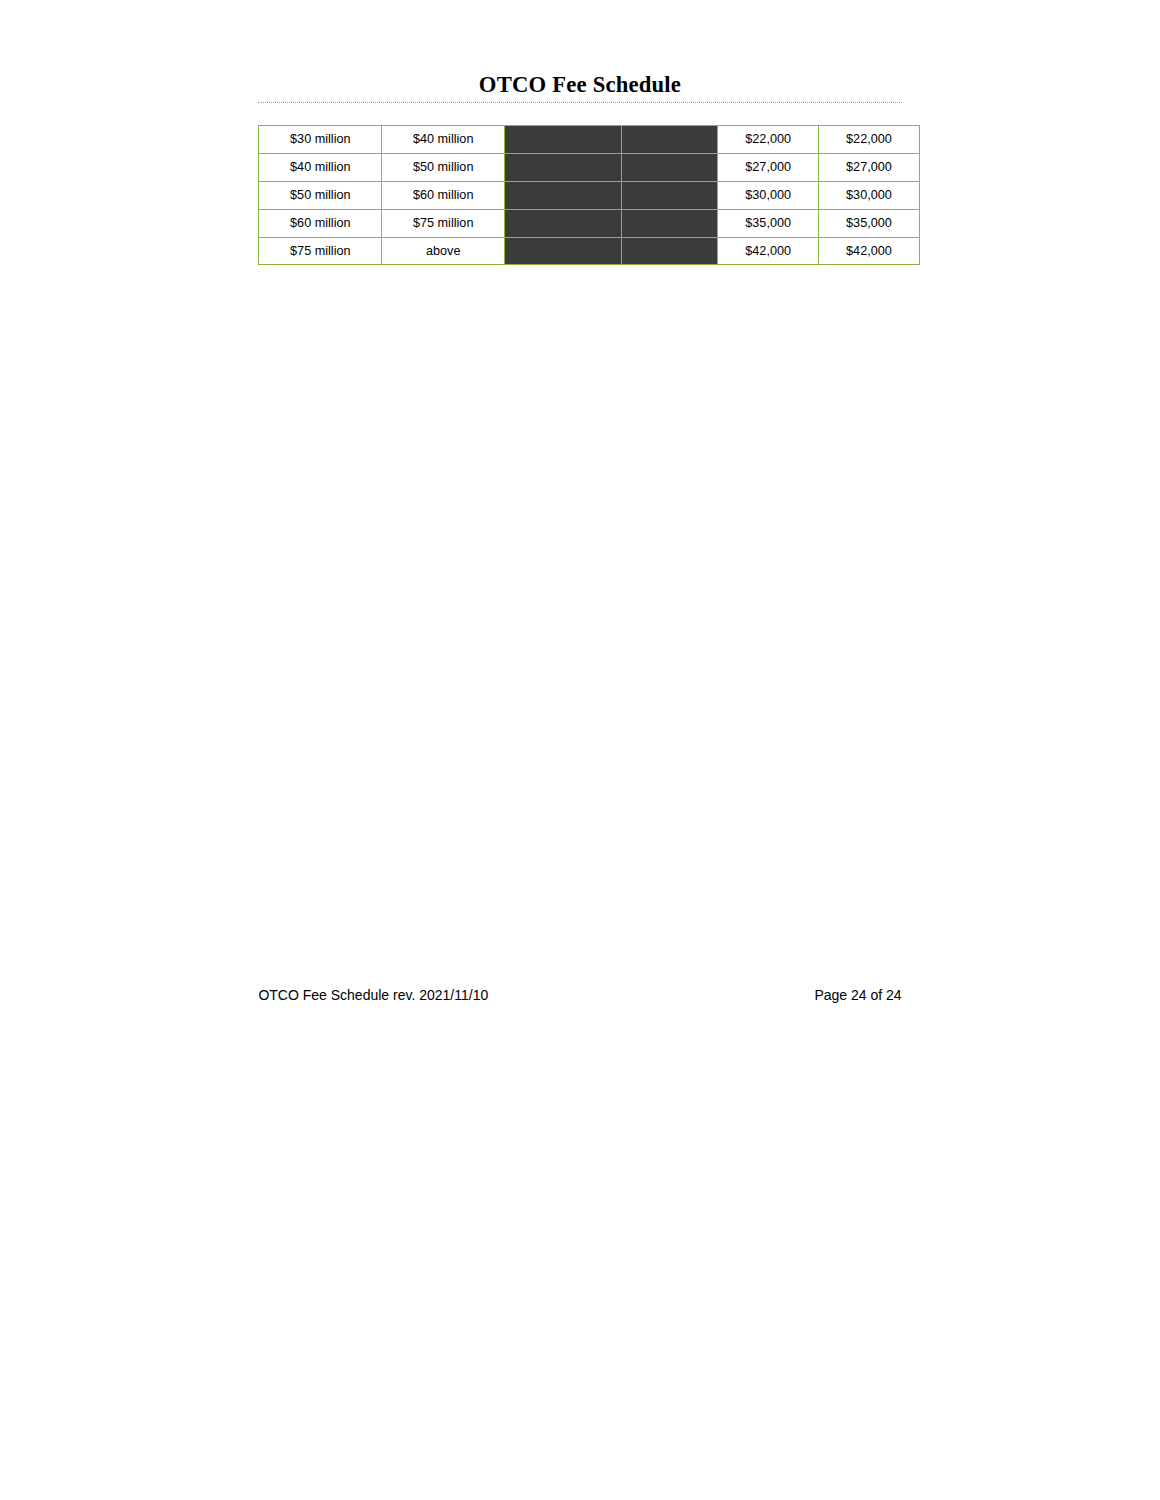OTCO Fee Schedule
| $30 million | $40 million | | | $22,000 | $22,000 |
| $40 million | $50 million | | | $27,000 | $27,000 |
| $50 million | $60 million | | | $30,000 | $30,000 |
| $60 million | $75 million | | | $35,000 | $35,000 |
| $75 million | above | | | $42,000 | $42,000 |
OTCO Fee Schedule rev. 2021/11/10 Page 24 of 24